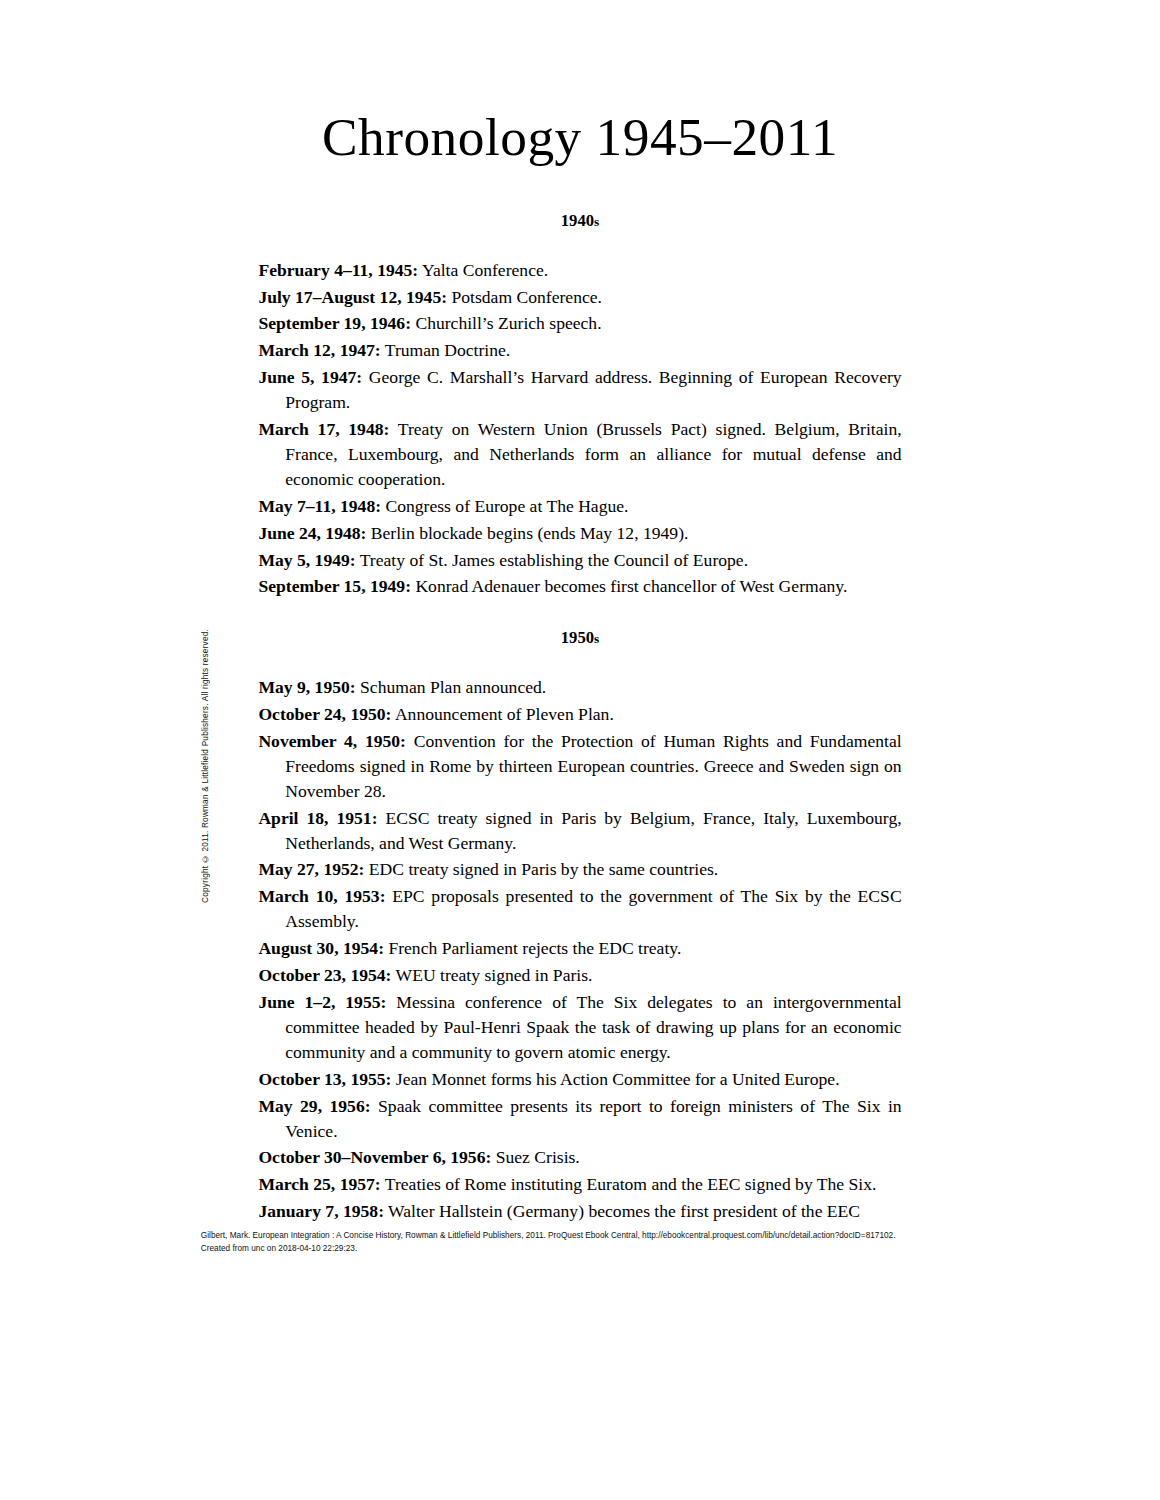Chronology 1945–2011
1940s
February 4–11, 1945: Yalta Conference.
July 17–August 12, 1945: Potsdam Conference.
September 19, 1946: Churchill’s Zurich speech.
March 12, 1947: Truman Doctrine.
June 5, 1947: George C. Marshall’s Harvard address. Beginning of European Recovery Program.
March 17, 1948: Treaty on Western Union (Brussels Pact) signed. Belgium, Britain, France, Luxembourg, and Netherlands form an alliance for mutual defense and economic cooperation.
May 7–11, 1948: Congress of Europe at The Hague.
June 24, 1948: Berlin blockade begins (ends May 12, 1949).
May 5, 1949: Treaty of St. James establishing the Council of Europe.
September 15, 1949: Konrad Adenauer becomes first chancellor of West Germany.
1950s
May 9, 1950: Schuman Plan announced.
October 24, 1950: Announcement of Pleven Plan.
November 4, 1950: Convention for the Protection of Human Rights and Fundamental Freedoms signed in Rome by thirteen European countries. Greece and Sweden sign on November 28.
April 18, 1951: ECSC treaty signed in Paris by Belgium, France, Italy, Luxembourg, Netherlands, and West Germany.
May 27, 1952: EDC treaty signed in Paris by the same countries.
March 10, 1953: EPC proposals presented to the government of The Six by the ECSC Assembly.
August 30, 1954: French Parliament rejects the EDC treaty.
October 23, 1954: WEU treaty signed in Paris.
June 1–2, 1955: Messina conference of The Six delegates to an intergovernmental committee headed by Paul-Henri Spaak the task of drawing up plans for an economic community and a community to govern atomic energy.
October 13, 1955: Jean Monnet forms his Action Committee for a United Europe.
May 29, 1956: Spaak committee presents its report to foreign ministers of The Six in Venice.
October 30–November 6, 1956: Suez Crisis.
March 25, 1957: Treaties of Rome instituting Euratom and the EEC signed by The Six.
January 7, 1958: Walter Hallstein (Germany) becomes the first president of the EEC
Copyright © 2011. Rowman & Littlefield Publishers. All rights reserved.
Gilbert, Mark. European Integration : A Concise History, Rowman & Littlefield Publishers, 2011. ProQuest Ebook Central, http://ebookcentral.proquest.com/lib/unc/detail.action?docID=817102.
Created from unc on 2018-04-10 22:29:23.